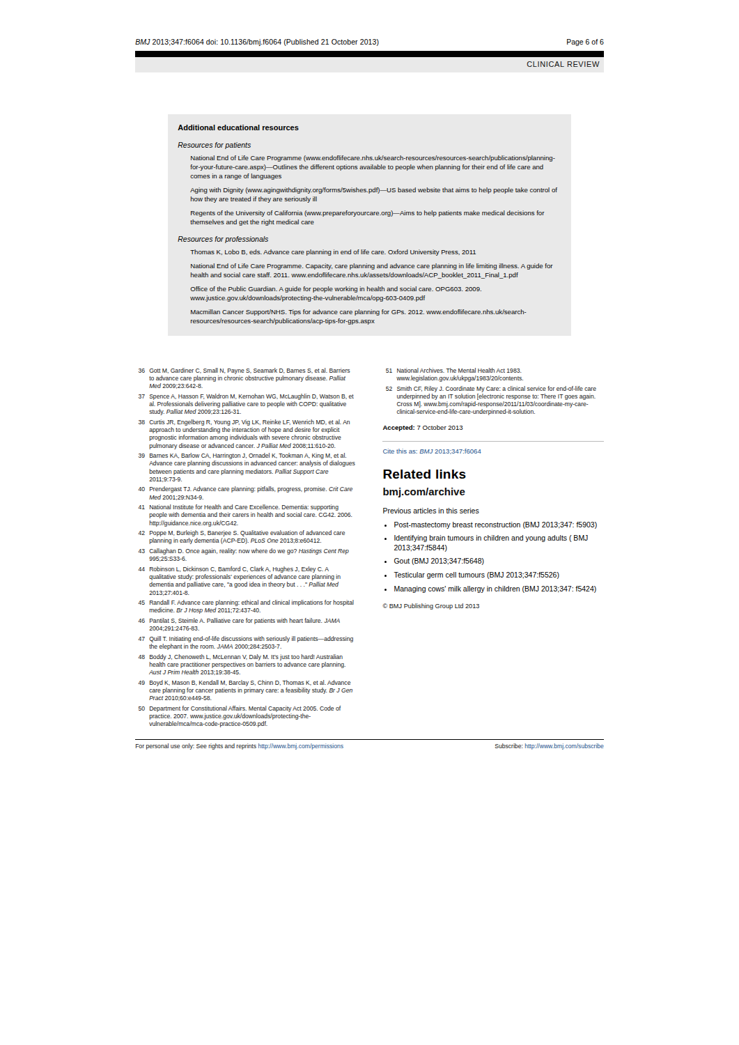BMJ 2013;347:f6064 doi: 10.1136/bmj.f6064 (Published 21 October 2013)
Page 6 of 6
CLINICAL REVIEW
Additional educational resources
Resources for patients
National End of Life Care Programme (www.endoflifecare.nhs.uk/search-resources/resources-search/publications/planning-for-your-future-care.aspx)—Outlines the different options available to people when planning for their end of life care and comes in a range of languages
Aging with Dignity (www.agingwithdignity.org/forms/5wishes.pdf)—US based website that aims to help people take control of how they are treated if they are seriously ill
Regents of the University of California (www.prepareforyourcare.org)—Aims to help patients make medical decisions for themselves and get the right medical care
Resources for professionals
Thomas K, Lobo B, eds. Advance care planning in end of life care. Oxford University Press, 2011
National End of Life Care Programme. Capacity, care planning and advance care planning in life limiting illness. A guide for health and social care staff. 2011. www.endoflifecare.nhs.uk/assets/downloads/ACP_booklet_2011_Final_1.pdf
Office of the Public Guardian. A guide for people working in health and social care. OPG603. 2009. www.justice.gov.uk/downloads/protecting-the-vulnerable/mca/opg-603-0409.pdf
Macmillan Cancer Support/NHS. Tips for advance care planning for GPs. 2012. www.endoflifecare.nhs.uk/search-resources/resources-search/publications/acp-tips-for-gps.aspx
36 Gott M, Gardiner C, Small N, Payne S, Seamark D, Barnes S, et al. Barriers to advance care planning in chronic obstructive pulmonary disease. Palliat Med 2009;23:642-8.
37 Spence A, Hasson F, Waldron M, Kernohan WG, McLaughlin D, Watson B, et al. Professionals delivering palliative care to people with COPD: qualitative study. Palliat Med 2009;23:126-31.
38 Curtis JR, Engelberg R, Young JP, Vig LK, Reinke LF, Wenrich MD, et al. An approach to understanding the interaction of hope and desire for explicit prognostic information among individuals with severe chronic obstructive pulmonary disease or advanced cancer. J Palliat Med 2008;11:610-20.
39 Barnes KA, Barlow CA, Harrington J, Ornadel K, Tookman A, King M, et al. Advance care planning discussions in advanced cancer: analysis of dialogues between patients and care planning mediators. Palliat Support Care 2011;9:73-9.
40 Prendergast TJ. Advance care planning: pitfalls, progress, promise. Crit Care Med 2001;29:N34-9.
41 National Institute for Health and Care Excellence. Dementia: supporting people with dementia and their carers in health and social care. CG42. 2006. http://guidance.nice.org.uk/CG42.
42 Poppe M, Burleigh S, Banerjee S. Qualitative evaluation of advanced care planning in early dementia (ACP-ED). PLoS One 2013;8:e60412.
43 Callaghan D. Once again, reality: now where do we go? Hastings Cent Rep 995;25:S33-6.
44 Robinson L, Dickinson C, Bamford C, Clark A, Hughes J, Exley C. A qualitative study: professionals' experiences of advance care planning in dementia and palliative care, "a good idea in theory but . . ." Palliat Med 2013;27:401-8.
45 Randall F. Advance care planning: ethical and clinical implications for hospital medicine. Br J Hosp Med 2011;72:437-40.
46 Pantilat S, Steimle A. Palliative care for patients with heart failure. JAMA 2004;291:2476-83.
47 Quill T. Initiating end-of-life discussions with seriously ill patients—addressing the elephant in the room. JAMA 2000;284:2503-7.
48 Boddy J, Chenoweth L, McLennan V, Daly M. It's just too hard! Australian health care practitioner perspectives on barriers to advance care planning. Aust J Prim Health 2013;19:38-45.
49 Boyd K, Mason B, Kendall M, Barclay S, Chinn D, Thomas K, et al. Advance care planning for cancer patients in primary care: a feasibility study. Br J Gen Pract 2010;60:e449-58.
50 Department for Constitutional Affairs. Mental Capacity Act 2005. Code of practice. 2007. www.justice.gov.uk/downloads/protecting-the-vulnerable/mca/mca-code-practice-0509.pdf.
51 National Archives. The Mental Health Act 1983. www.legislation.gov.uk/ukpga/1983/20/contents.
52 Smith CF, Riley J. Coordinate My Care: a clinical service for end-of-life care underpinned by an IT solution [electronic response to: There IT goes again. Cross M]. www.bmj.com/rapid-response/2011/11/03/coordinate-my-care-clinical-service-end-life-care-underpinned-it-solution.
Accepted: 7 October 2013
Cite this as: BMJ 2013;347:f6064
Related links
bmj.com/archive
Previous articles in this series
Post-mastectomy breast reconstruction (BMJ 2013;347: f5903)
Identifying brain tumours in children and young adults ( BMJ 2013;347:f5844)
Gout (BMJ 2013;347:f5648)
Testicular germ cell tumours (BMJ 2013;347:f5526)
Managing cows' milk allergy in children (BMJ 2013;347: f5424)
© BMJ Publishing Group Ltd 2013
For personal use only: See rights and reprints http://www.bmj.com/permissions
Subscribe: http://www.bmj.com/subscribe